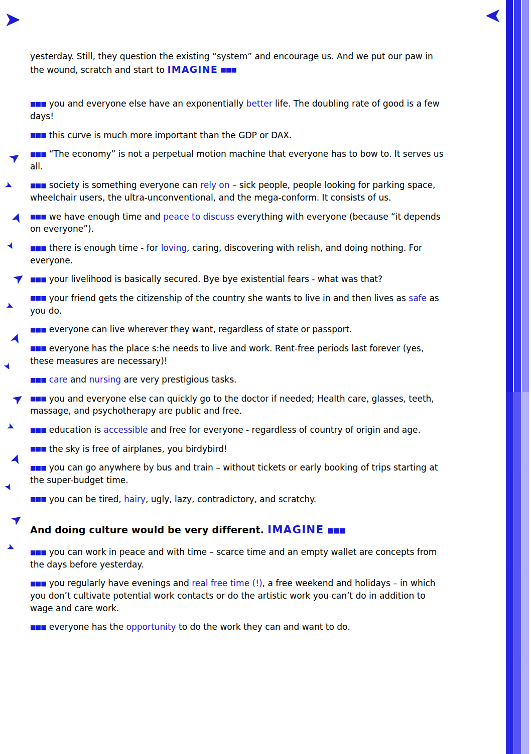➤
➤
➤
➤
➤
➤
➤
➤
➤
➤
➤
➤
➤
➤
➤
➤
yesterday. Still, they question the existing “system” and encourage us. And we put our paw in the wound, scratch and start to IMAGINE ■■■
■■■you and everyone else have an exponentially better life. The doubling rate of good is a few days!
■■■this curve is much more important than the GDP or DAX.
■■■“The economy” is not a perpetual motion machine that everyone has to bow to. It serves us all.
■■■society is something everyone can rely on – sick people, people looking for parking space, wheelchair users, the ultra-unconventional, and the mega-conform. It consists of us.
■■■we have enough time and peace to discuss everything with everyone (because “it depends on everyone”).
■■■there is enough time - for loving, caring, discovering with relish, and doing nothing. For everyone.
■■■your livelihood is basically secured. Bye bye existential fears - what was that?
■■■your friend gets the citizenship of the country she wants to live in and then lives as safe as you do.
■■■everyone can live wherever they want, regardless of state or passport.
■■■everyone has the place s:he needs to live and work. Rent-free periods last forever (yes, these measures are necessary)!
■■■care and nursing are very prestigious tasks.
■■■you and everyone else can quickly go to the doctor if needed; Health care, glasses, teeth, massage, and psychotherapy are public and free.
■■■education is accessible and free for everyone - regardless of country of origin and age.
■■■the sky is free of airplanes, you birdybird!
■■■you can go anywhere by bus and train – without tickets or early booking of trips starting at the super-budget time.
■■■you can be tired, hairy, ugly, lazy, contradictory, and scratchy.
And doing culture would be very different. IMAGINE ■■■
■■■you can work in peace and with time – scarce time and an empty wallet are concepts from the days before yesterday.
■■■you regularly have evenings and real free time (!), a free weekend and holidays – in which you don’t cultivate potential work contacts or do the artistic work you can’t do in addition to wage and care work.
■■■everyone has the opportunity to do the work they can and want to do.